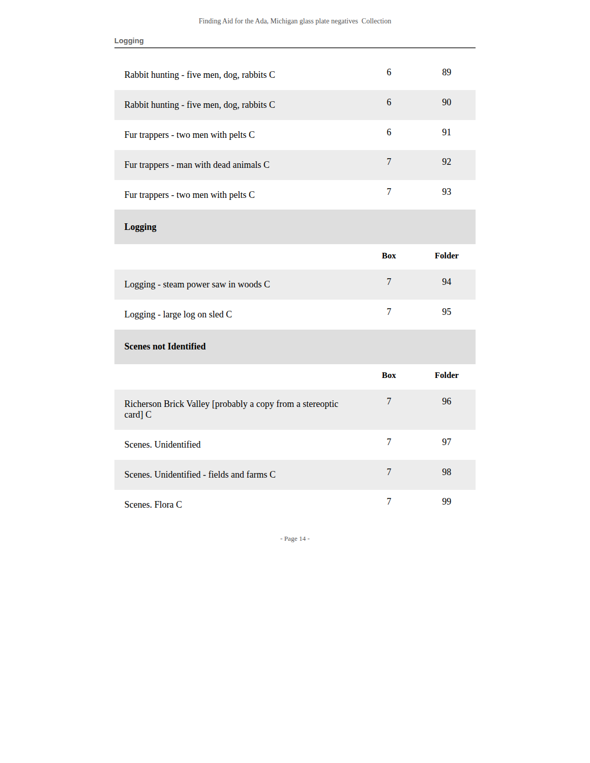Finding Aid for the Ada, Michigan glass plate negatives Collection
Logging
| Rabbit hunting - five men, dog, rabbits C | 6 | 89 |
| Rabbit hunting - five men, dog, rabbits C | 6 | 90 |
| Fur trappers - two men with pelts C | 6 | 91 |
| Fur trappers - man with dead animals C | 7 | 92 |
| Fur trappers - two men with pelts C | 7 | 93 |
| Logging |
| | Box | Folder |
| Logging - steam power saw in woods C | 7 | 94 |
| Logging - large log on sled C | 7 | 95 |
| Scenes not Identified |
| | Box | Folder |
| Richerson Brick Valley [probably a copy from a stereoptic card] C | 7 | 96 |
| Scenes. Unidentified | 7 | 97 |
| Scenes. Unidentified - fields and farms C | 7 | 98 |
| Scenes. Flora C | 7 | 99 |
- Page 14 -